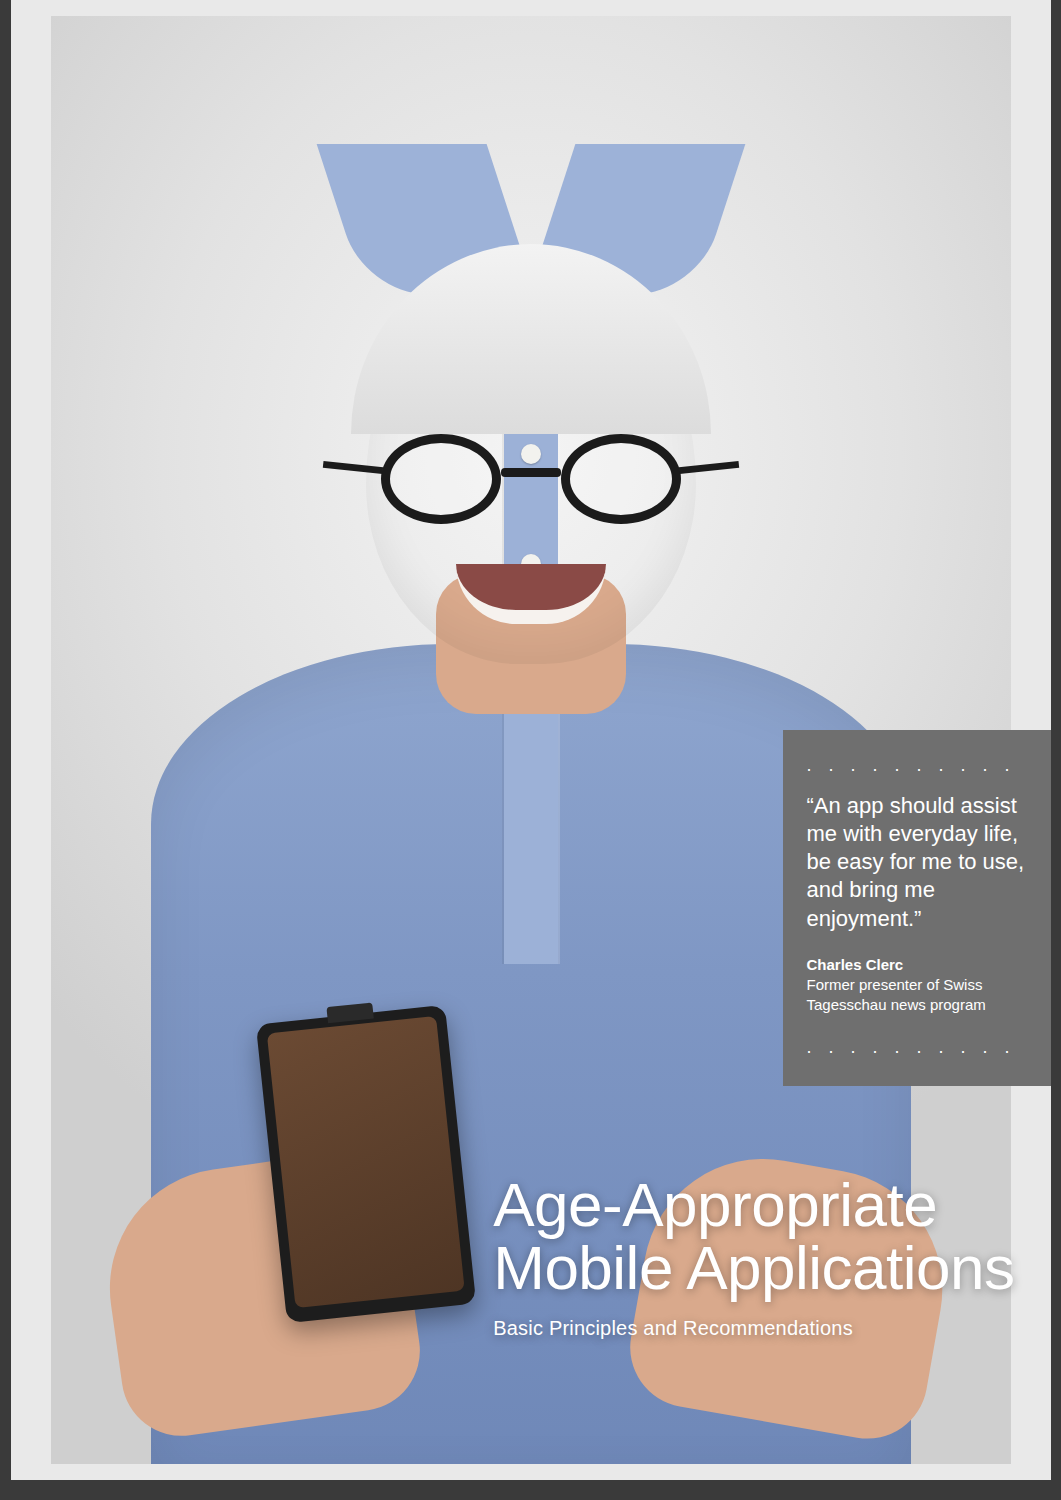Cover photograph for the publication “Age-Appropriate Mobile Applications”.
. . . . . . . . . . . . . . . . . . . . . .
“An app should assist me with everyday life, be easy for me to use, and bring me enjoyment.”
Charles Clerc Former presenter of Swiss Tagesschau news program
. . . . . . . . . . . . . . . . . . . . . .
Age-Appropriate
Mobile Applications
Basic Principles and Recommendations